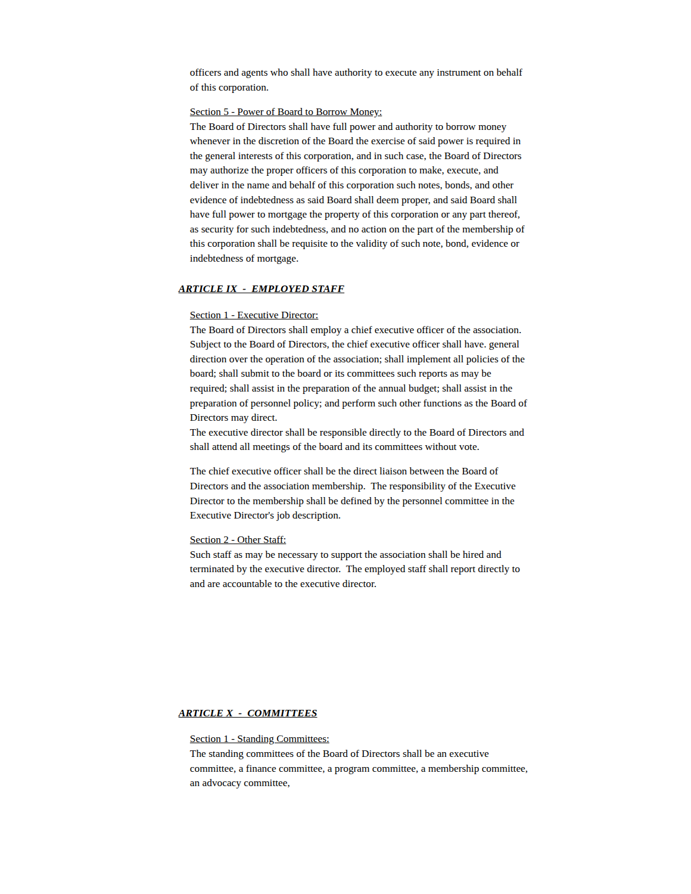officers and agents who shall have authority to execute any instrument on behalf of this corporation.
Section 5 - Power of Board to Borrow Money:
The Board of Directors shall have full power and authority to borrow money whenever in the discretion of the Board the exercise of said power is required in the general interests of this corporation, and in such case, the Board of Directors may authorize the proper officers of this corporation to make, execute, and deliver in the name and behalf of this corporation such notes, bonds, and other evidence of indebtedness as said Board shall deem proper, and said Board shall have full power to mortgage the property of this corporation or any part thereof, as security for such indebtedness, and no action on the part of the membership of this corporation shall be requisite to the validity of such note, bond, evidence or indebtedness of mortgage.
ARTICLE IX - EMPLOYED STAFF
Section 1 - Executive Director:
The Board of Directors shall employ a chief executive officer of the association. Subject to the Board of Directors, the chief executive officer shall have. general direction over the operation of the association; shall implement all policies of the board; shall submit to the board or its committees such reports as may be required; shall assist in the preparation of the annual budget; shall assist in the preparation of personnel policy; and perform such other functions as the Board of Directors may direct.
The executive director shall be responsible directly to the Board of Directors and shall attend all meetings of the board and its committees without vote.
The chief executive officer shall be the direct liaison between the Board of Directors and the association membership. The responsibility of the Executive Director to the membership shall be defined by the personnel committee in the Executive Director's job description.
Section 2 - Other Staff:
Such staff as may be necessary to support the association shall be hired and terminated by the executive director. The employed staff shall report directly to and are accountable to the executive director.
ARTICLE X - COMMITTEES
Section 1 - Standing Committees:
The standing committees of the Board of Directors shall be an executive committee, a finance committee, a program committee, a membership committee, an advocacy committee,